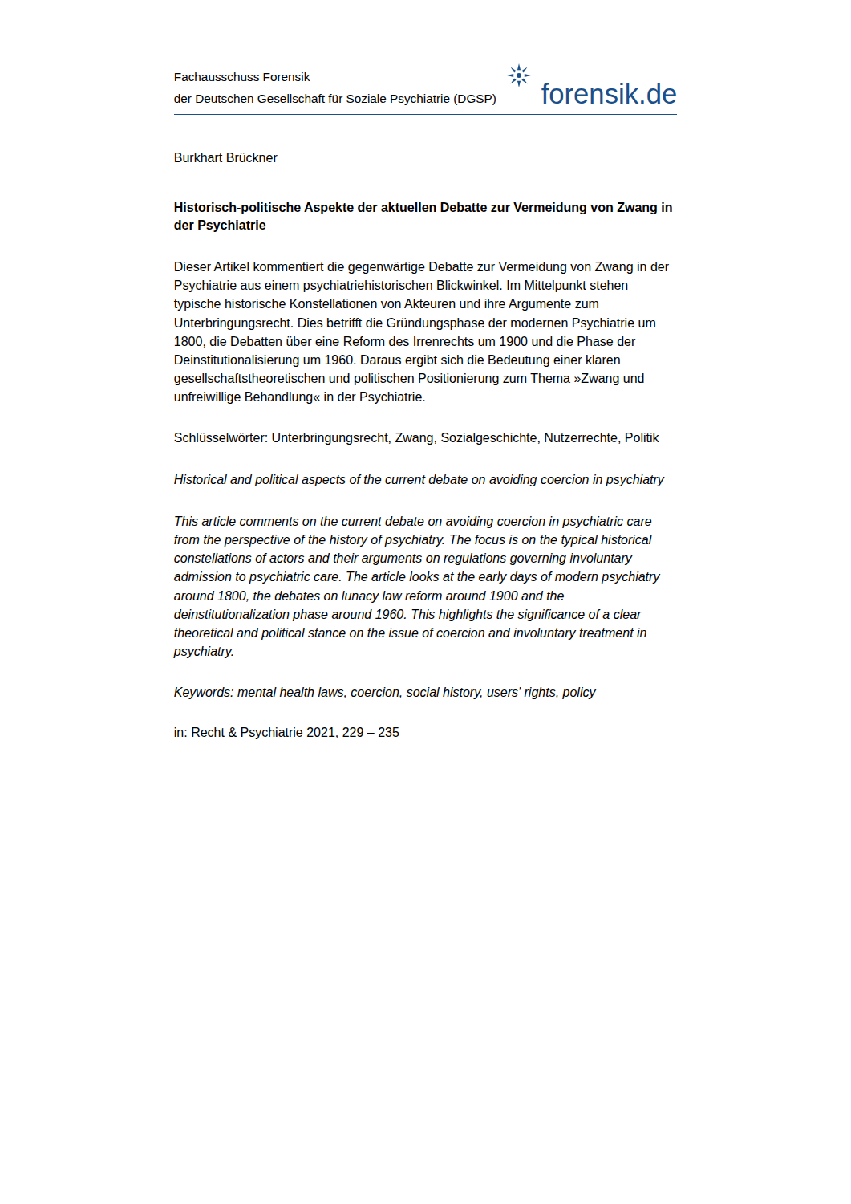Fachausschuss Forensik
der Deutschen Gesellschaft für Soziale Psychiatrie (DGSP)
forensik.de
Burkhart Brückner
Historisch-politische Aspekte der aktuellen Debatte zur Vermeidung von Zwang in der Psychiatrie
Dieser Artikel kommentiert die gegenwärtige Debatte zur Vermeidung von Zwang in der Psychiatrie aus einem psychiatriehistorischen Blickwinkel. Im Mittelpunkt stehen typische historische Konstellationen von Akteuren und ihre Argumente zum Unterbringungsrecht. Dies betrifft die Gründungsphase der modernen Psychiatrie um 1800, die Debatten über eine Reform des Irrenrechts um 1900 und die Phase der Deinstitutionalisierung um 1960. Daraus ergibt sich die Bedeutung einer klaren gesellschaftstheoretischen und politischen Positionierung zum Thema »Zwang und unfreiwillige Behandlung« in der Psychiatrie.
Schlüsselwörter: Unterbringungsrecht, Zwang, Sozialgeschichte, Nutzerrechte, Politik
Historical and political aspects of the current debate on avoiding coercion in psychiatry
This article comments on the current debate on avoiding coercion in psychiatric care from the perspective of the history of psychiatry. The focus is on the typical historical constellations of actors and their arguments on regulations governing involuntary admission to psychiatric care. The article looks at the early days of modern psychiatry around 1800, the debates on lunacy law reform around 1900 and the deinstitutionalization phase around 1960. This highlights the significance of a clear theoretical and political stance on the issue of coercion and involuntary treatment in psychiatry.
Keywords: mental health laws, coercion, social history, users' rights, policy
in: Recht & Psychiatrie 2021, 229 – 235